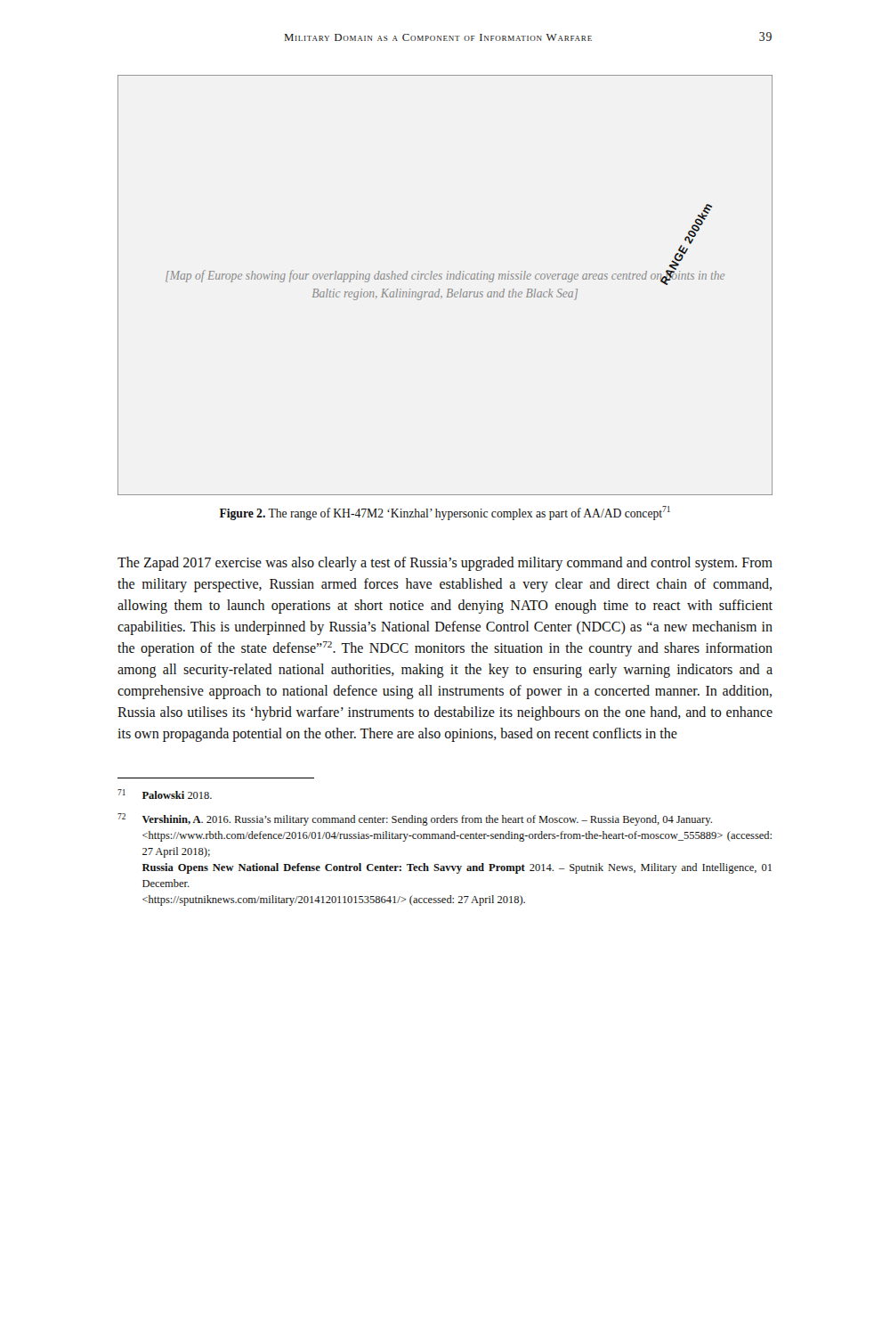Military Domain as a Component of Information Warfare 39
[Map of Europe showing four overlapping dashed circles indicating missile coverage areas centred on points in the Baltic region, Kaliningrad, Belarus and the Black Sea]
RANGE 2000km
Figure 2. The range of KH-47M2 ‘Kinzhal’ hypersonic complex as part of AA/AD concept71
The Zapad 2017 exercise was also clearly a test of Russia’s upgraded military command and control system. From the military perspective, Russian armed forces have established a very clear and direct chain of command, allowing them to launch operations at short notice and denying NATO enough time to react with sufficient capabilities. This is underpinned by Russia’s National Defense Control Center (NDCC) as “a new mechanism in the operation of the state defense”72. The NDCC monitors the situation in the country and shares information among all security-related national authorities, making it the key to ensuring early warning indicators and a comprehensive approach to national defence using all instruments of power in a concerted manner. In addition, Russia also utilises its ‘hybrid warfare’ instruments to destabilize its neighbours on the one hand, and to enhance its own propaganda potential on the other. There are also opinions, based on recent conflicts in the
71 Palowski 2018.
72 Vershinin, A. 2016. Russia’s military command center: Sending orders from the heart of Moscow. – Russia Beyond, 04 January.
<https://www.rbth.com/defence/2016/01/04/russias-military-command-center-sending-orders-from-the-heart-of-moscow_555889> (accessed: 27 April 2018);
Russia Opens New National Defense Control Center: Tech Savvy and Prompt 2014. – Sputnik News, Military and Intelligence, 01 December.
<https://sputniknews.com/military/201412011015358641/> (accessed: 27 April 2018).